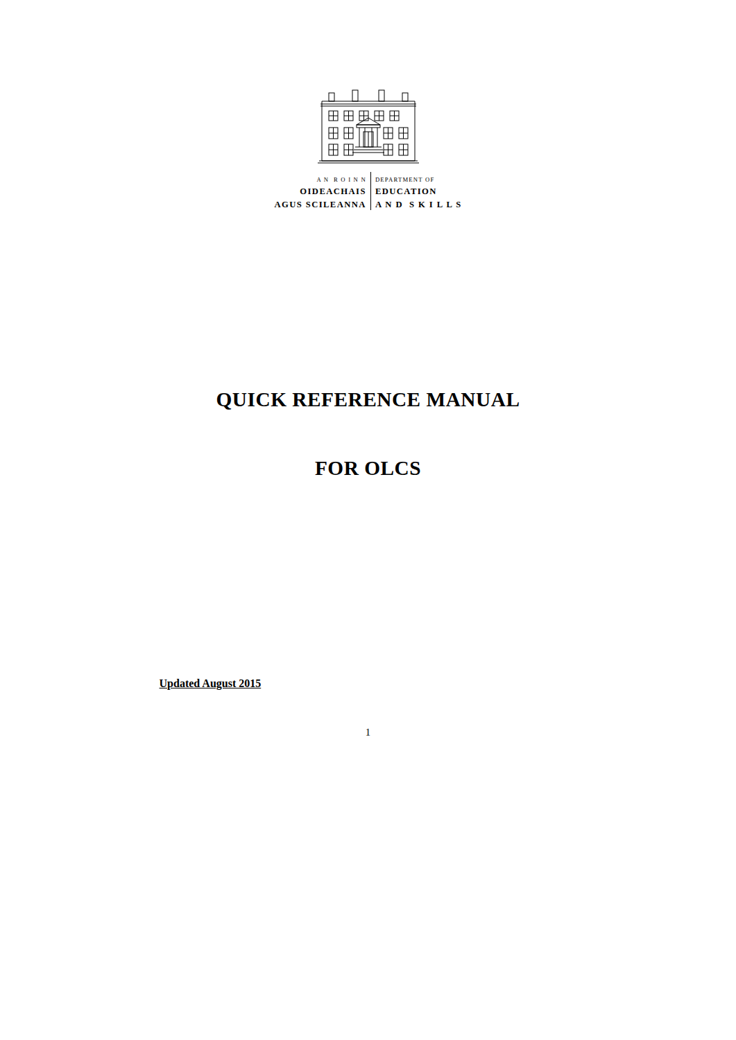| A N R O I N N | DEPARTMENT OF |
| OIDEACHAIS | EDUCATION |
| AGUS SCILEANNA | A N D S K I L L S |
QUICK REFERENCE MANUAL FOR OLCS
Updated August 2015
1